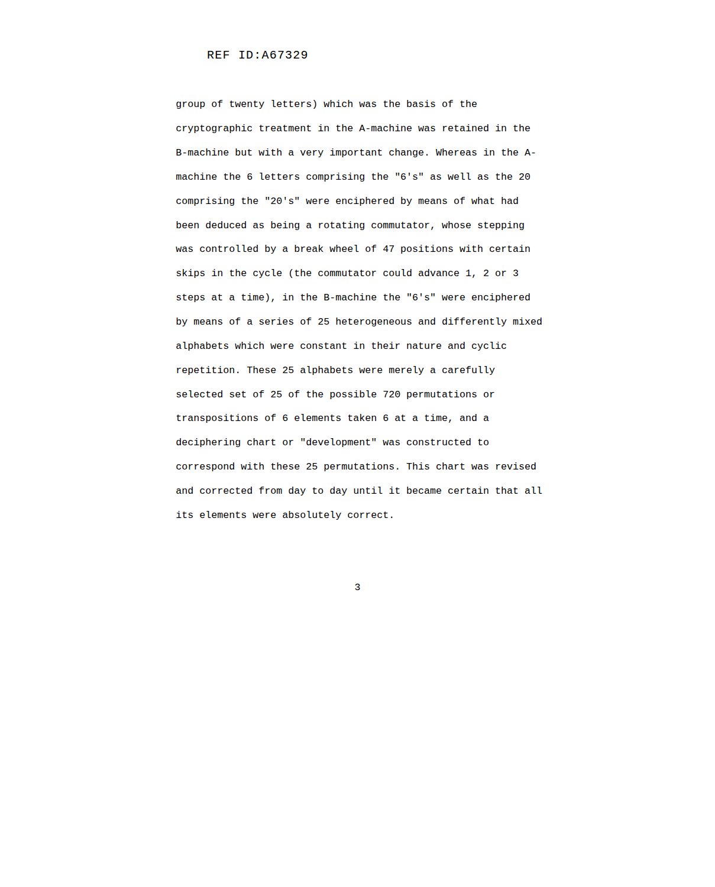REF ID:A67329
group of twenty letters) which was the basis of the cryptographic treatment in the A-machine was retained in the B-machine but with a very important change. Whereas in the A-machine the 6 letters comprising the "6's" as well as the 20 comprising the "20's" were enciphered by means of what had been deduced as being a rotating commutator, whose stepping was controlled by a break wheel of 47 positions with certain skips in the cycle (the commutator could advance 1, 2 or 3 steps at a time), in the B-machine the "6's" were enciphered by means of a series of 25 heterogeneous and differently mixed alphabets which were constant in their nature and cyclic repetition. These 25 alphabets were merely a carefully selected set of 25 of the possible 720 permutations or transpositions of 6 elements taken 6 at a time, and a deciphering chart or "development" was constructed to correspond with these 25 permutations. This chart was revised and corrected from day to day until it became certain that all its elements were absolutely correct.
3